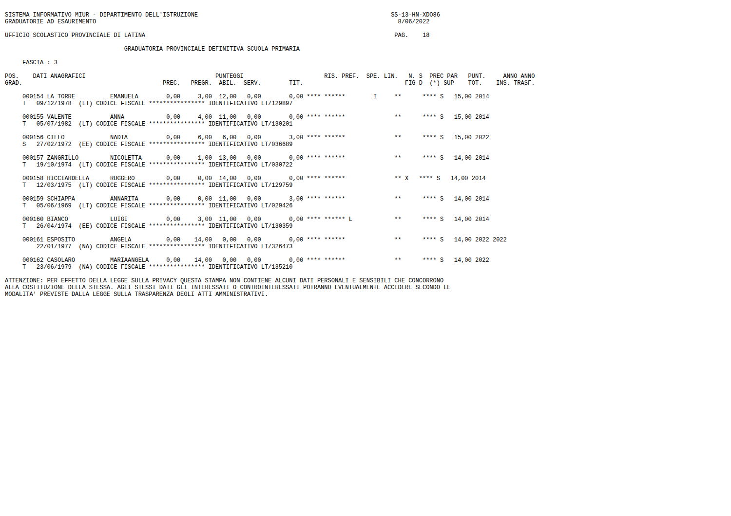SISTEMA INFORMATIVO MIUR - DIPARTIMENTO DELL'ISTRUZIONE SS-13-HN-XDO86 GRADUATORIE AD ESAURIMENTO 8/06/2022 UFFICIO SCOLASTICO PROVINCIALE DI LATINA PAG. 18 GRADUATORIA PROVINCIALE DEFINITIVA SCUOLA PRIMARIA FASCIA : 3 POS. DATI ANAGRAFICI PUNTEGGI RIS. PREF. SPE. LIN. N. S PREC PAR PUNT. ANNO ANNO GRAD. PREC. PREGR. ABIL. SERV. TIT. FIG D (*) SUP TOT. INS. TRASF. 000154 LA TORRE EMANUELA 0,00 3,00 12,00 0,00 0,00 **** ****** I ** **** S 15,00 2014 T 09/12/1978 (LT) CODICE FISCALE **************** IDENTIFICATIVO LT/129897 000155 VALENTE ANNA 0,00 4,00 11,00 0,00 0,00 **** ****** ** **** S 15,00 2014 T 05/07/1982 (LT) CODICE FISCALE **************** IDENTIFICATIVO LT/130201 000156 CILLO NADIA 0,00 6,00 6,00 0,00 3,00 **** ****** ** **** S 15,00 2022 S 27/02/1972 (EE) CODICE FISCALE **************** IDENTIFICATIVO LT/036689 000157 ZANGRILLO NICOLETTA 0,00 1,00 13,00 0,00 0,00 **** ****** ** **** S 14,00 2014 T 19/10/1974 (LT) CODICE FISCALE **************** IDENTIFICATIVO LT/030722 000158 RICCIARDELLA RUGGERO 0,00 0,00 14,00 0,00 0,00 **** ****** ** X **** S 14,00 2014 T 12/03/1975 (LT) CODICE FISCALE **************** IDENTIFICATIVO LT/129759 000159 SCHIAPPA ANNARITA 0,00 0,00 11,00 0,00 3,00 **** ****** ** **** S 14,00 2014 T 05/06/1969 (LT) CODICE FISCALE **************** IDENTIFICATIVO LT/029426 000160 BIANCO LUIGI 0,00 3,00 11,00 0,00 0,00 **** ****** L ** **** S 14,00 2014 T 26/04/1974 (EE) CODICE FISCALE **************** IDENTIFICATIVO LT/130359 000161 ESPOSITO ANGELA 0,00 14,00 0,00 0,00 0,00 **** ****** ** **** S 14,00 2022 2022 22/01/1977 (NA) CODICE FISCALE **************** IDENTIFICATIVO LT/326473 000162 CASOLARO MARIAANGELA 0,00 14,00 0,00 0,00 0,00 **** ****** ** **** S 14,00 2022 T 23/06/1979 (NA) CODICE FISCALE **************** IDENTIFICATIVO LT/135210 ATTENZIONE: PER EFFETTO DELLA LEGGE SULLA PRIVACY QUESTA STAMPA NON CONTIENE ALCUNI DATI PERSONALI E SENSIBILI CHE CONCORRONO ALLA COSTITUZIONE DELLA STESSA. AGLI STESSI DATI GLI INTERESSATI O CONTROINTERESSATI POTRANNO EVENTUALMENTE ACCEDERE SECONDO LE MODALITA' PREVISTE DALLA LEGGE SULLA TRASPARENZA DEGLI ATTI AMMINISTRATIVI.